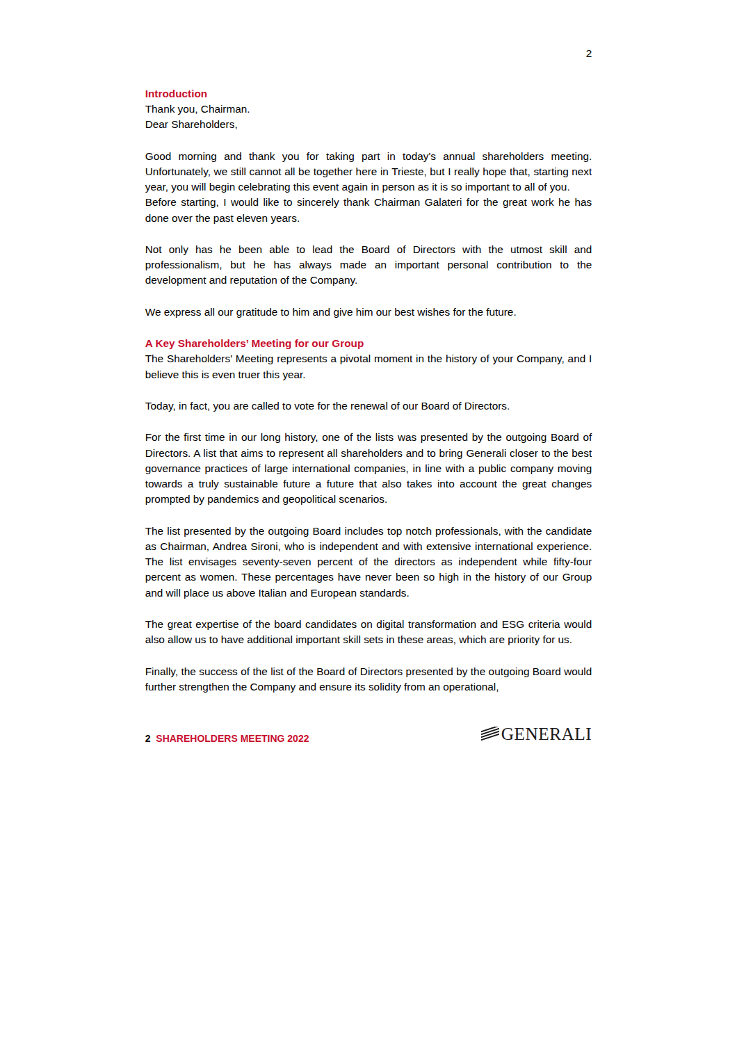2
Introduction
Thank you, Chairman.
Dear Shareholders,
Good morning and thank you for taking part in today's annual shareholders meeting. Unfortunately, we still cannot all be together here in Trieste, but I really hope that, starting next year, you will begin celebrating this event again in person as it is so important to all of you.
Before starting, I would like to sincerely thank Chairman Galateri for the great work he has done over the past eleven years.
Not only has he been able to lead the Board of Directors with the utmost skill and professionalism, but he has always made an important personal contribution to the development and reputation of the Company.
We express all our gratitude to him and give him our best wishes for the future.
A Key Shareholders’ Meeting for our Group
The Shareholders' Meeting represents a pivotal moment in the history of your Company, and I believe this is even truer this year.
Today, in fact, you are called to vote for the renewal of our Board of Directors.
For the first time in our long history, one of the lists was presented by the outgoing Board of Directors. A list that aims to represent all shareholders and to bring Generali closer to the best governance practices of large international companies, in line with a public company moving towards a truly sustainable future a future that also takes into account the great changes prompted by pandemics and geopolitical scenarios.
The list presented by the outgoing Board includes top notch professionals, with the candidate as Chairman, Andrea Sironi, who is independent and with extensive international experience. The list envisages seventy-seven percent of the directors as independent while fifty-four percent as women. These percentages have never been so high in the history of our Group and will place us above Italian and European standards.
The great expertise of the board candidates on digital transformation and ESG criteria would also allow us to have additional important skill sets in these areas, which are priority for us.
Finally, the success of the list of the Board of Directors presented by the outgoing Board would further strengthen the Company and ensure its solidity from an operational,
2 SHAREHOLDERS MEETING 2022
GENERALI